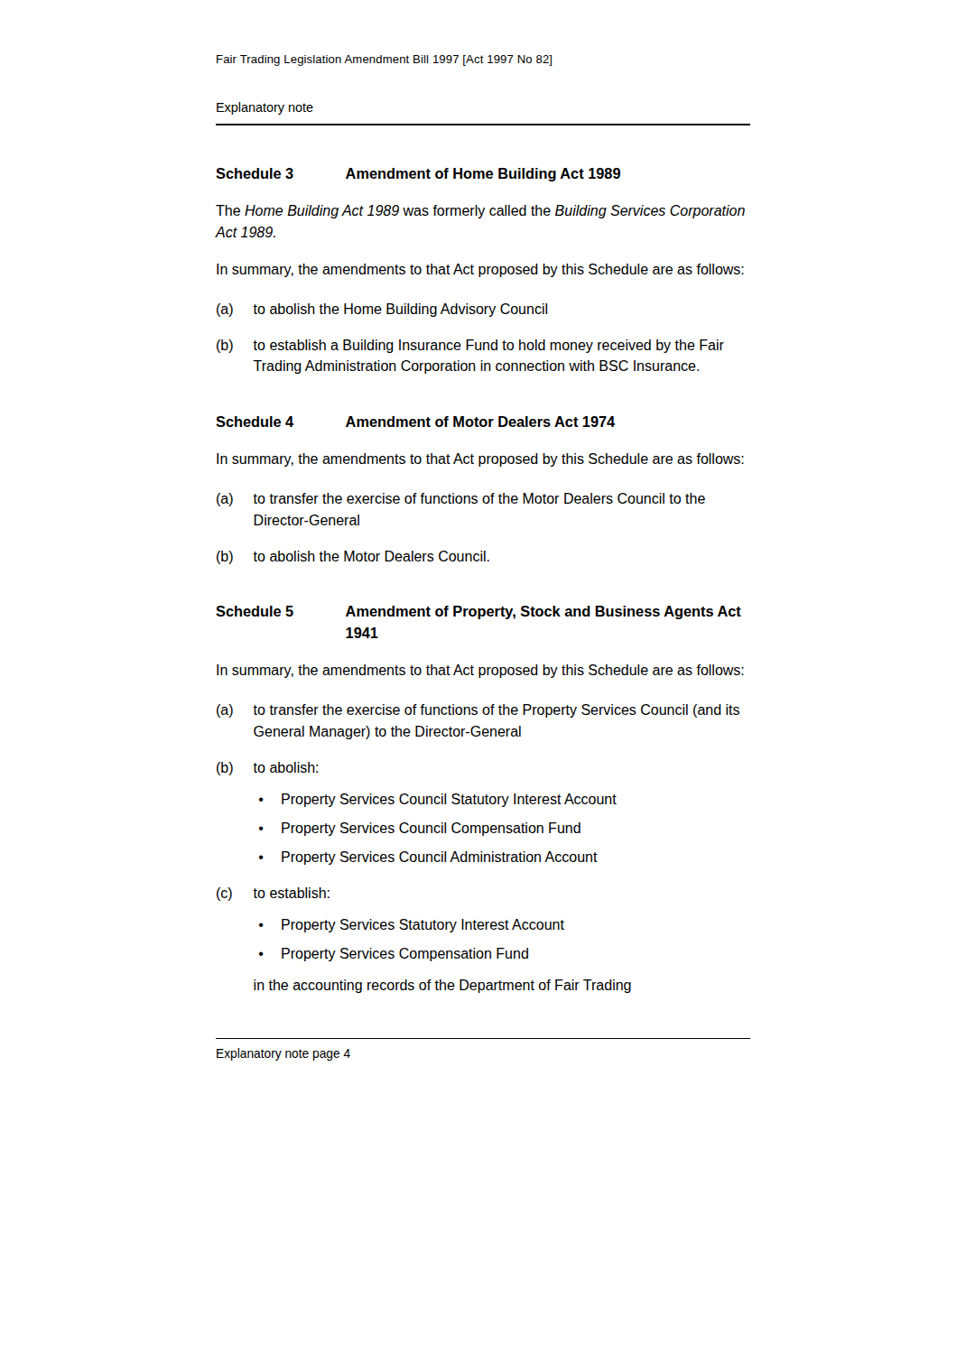Fair Trading Legislation Amendment Bill 1997 [Act 1997 No 82]
Explanatory note
Schedule 3 Amendment of Home Building Act 1989
The Home Building Act 1989 was formerly called the Building Services Corporation Act 1989.
In summary, the amendments to that Act proposed by this Schedule are as follows:
(a) to abolish the Home Building Advisory Council
(b) to establish a Building Insurance Fund to hold money received by the Fair Trading Administration Corporation in connection with BSC Insurance.
Schedule 4 Amendment of Motor Dealers Act 1974
In summary, the amendments to that Act proposed by this Schedule are as follows:
(a) to transfer the exercise of functions of the Motor Dealers Council to the Director-General
(b) to abolish the Motor Dealers Council.
Schedule 5 Amendment of Property, Stock and Business Agents Act 1941
In summary, the amendments to that Act proposed by this Schedule are as follows:
(a) to transfer the exercise of functions of the Property Services Council (and its General Manager) to the Director-General
(b) to abolish:
•Property Services Council Statutory Interest Account
•Property Services Council Compensation Fund
•Property Services Council Administration Account
(c) to establish:
•Property Services Statutory Interest Account
•Property Services Compensation Fund
in the accounting records of the Department of Fair Trading
Explanatory note page 4